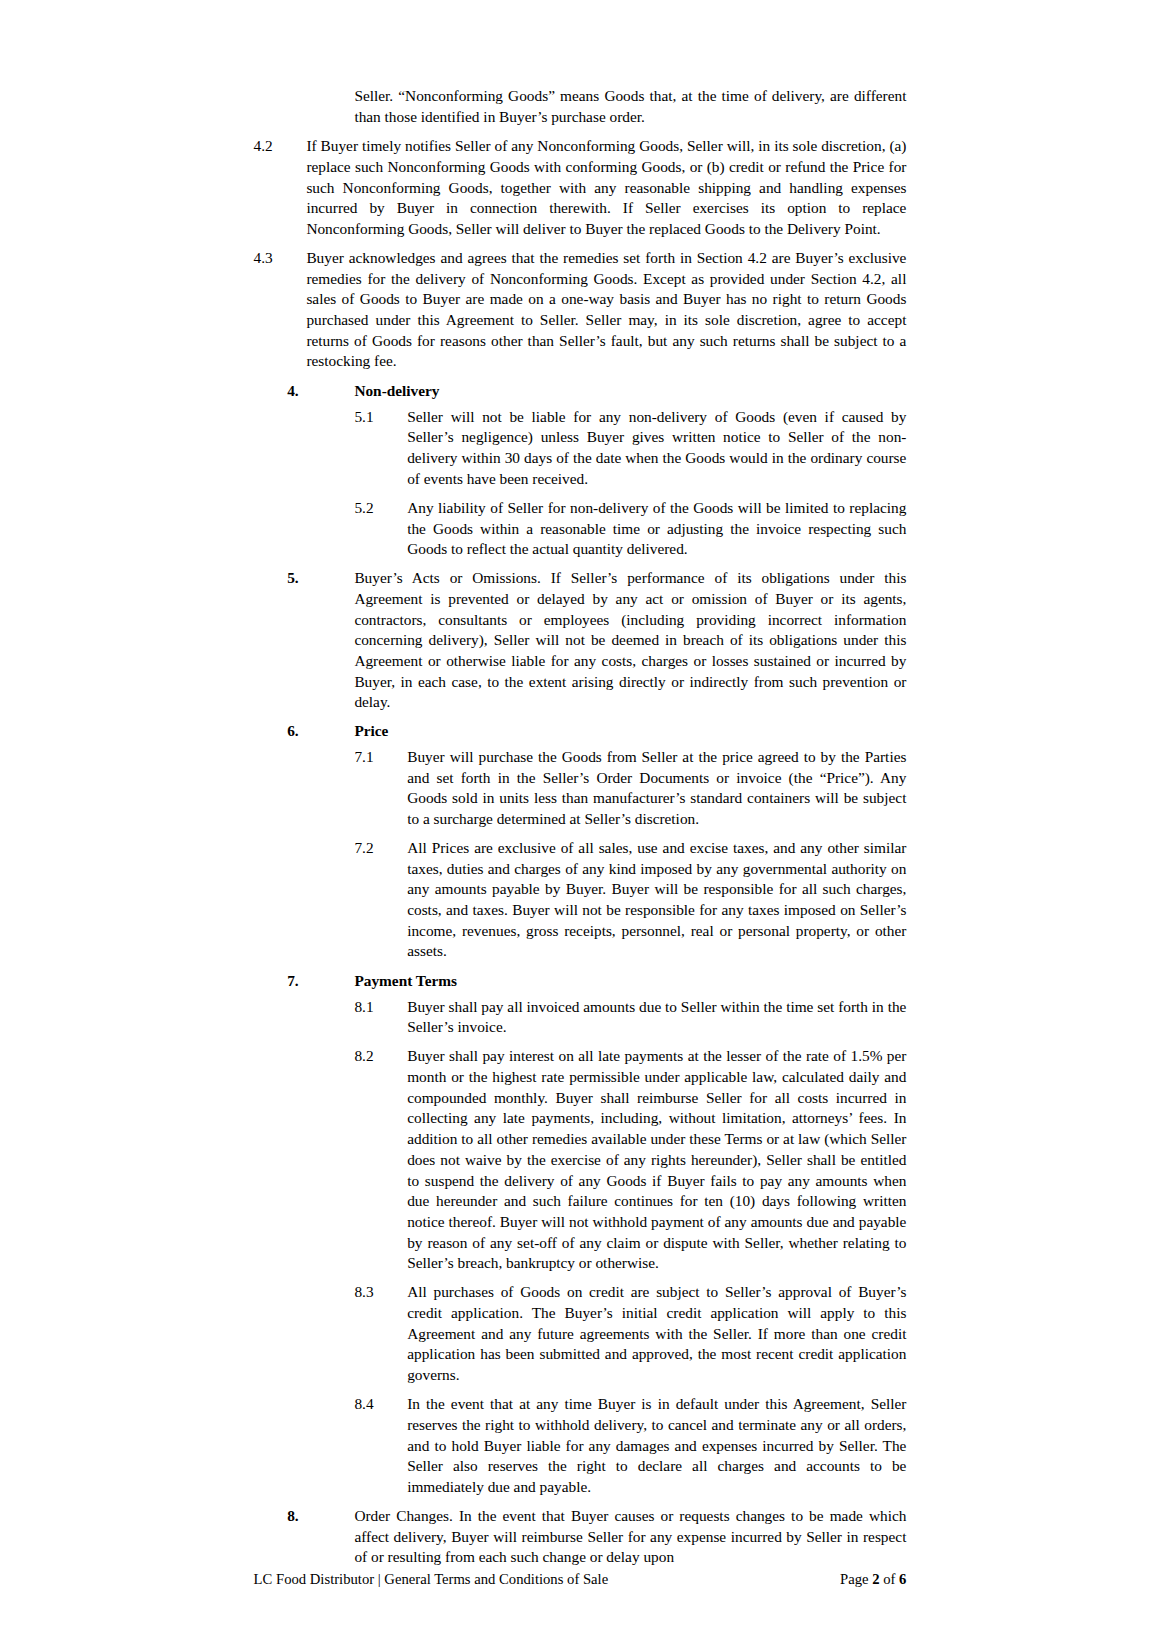Seller. “Nonconforming Goods” means Goods that, at the time of delivery, are different than those identified in Buyer’s purchase order.
4.2 If Buyer timely notifies Seller of any Nonconforming Goods, Seller will, in its sole discretion, (a) replace such Nonconforming Goods with conforming Goods, or (b) credit or refund the Price for such Nonconforming Goods, together with any reasonable shipping and handling expenses incurred by Buyer in connection therewith. If Seller exercises its option to replace Nonconforming Goods, Seller will deliver to Buyer the replaced Goods to the Delivery Point.
4.3 Buyer acknowledges and agrees that the remedies set forth in Section 4.2 are Buyer’s exclusive remedies for the delivery of Nonconforming Goods. Except as provided under Section 4.2, all sales of Goods to Buyer are made on a one-way basis and Buyer has no right to return Goods purchased under this Agreement to Seller. Seller may, in its sole discretion, agree to accept returns of Goods for reasons other than Seller’s fault, but any such returns shall be subject to a restocking fee.
Non-delivery
5.1 Seller will not be liable for any non-delivery of Goods (even if caused by Seller’s negligence) unless Buyer gives written notice to Seller of the non-delivery within 30 days of the date when the Goods would in the ordinary course of events have been received.
5.2 Any liability of Seller for non-delivery of the Goods will be limited to replacing the Goods within a reasonable time or adjusting the invoice respecting such Goods to reflect the actual quantity delivered.
Buyer’s Acts or Omissions. If Seller’s performance of its obligations under this Agreement is prevented or delayed by any act or omission of Buyer or its agents, contractors, consultants or employees (including providing incorrect information concerning delivery), Seller will not be deemed in breach of its obligations under this Agreement or otherwise liable for any costs, charges or losses sustained or incurred by Buyer, in each case, to the extent arising directly or indirectly from such prevention or delay.
Price
7.1 Buyer will purchase the Goods from Seller at the price agreed to by the Parties and set forth in the Seller’s Order Documents or invoice (the “Price”). Any Goods sold in units less than manufacturer’s standard containers will be subject to a surcharge determined at Seller’s discretion.
7.2 All Prices are exclusive of all sales, use and excise taxes, and any other similar taxes, duties and charges of any kind imposed by any governmental authority on any amounts payable by Buyer. Buyer will be responsible for all such charges, costs, and taxes. Buyer will not be responsible for any taxes imposed on Seller’s income, revenues, gross receipts, personnel, real or personal property, or other assets.
Payment Terms
8.1 Buyer shall pay all invoiced amounts due to Seller within the time set forth in the Seller’s invoice.
8.2 Buyer shall pay interest on all late payments at the lesser of the rate of 1.5% per month or the highest rate permissible under applicable law, calculated daily and compounded monthly. Buyer shall reimburse Seller for all costs incurred in collecting any late payments, including, without limitation, attorneys’ fees. In addition to all other remedies available under these Terms or at law (which Seller does not waive by the exercise of any rights hereunder), Seller shall be entitled to suspend the delivery of any Goods if Buyer fails to pay any amounts when due hereunder and such failure continues for ten (10) days following written notice thereof. Buyer will not withhold payment of any amounts due and payable by reason of any set-off of any claim or dispute with Seller, whether relating to Seller’s breach, bankruptcy or otherwise.
8.3 All purchases of Goods on credit are subject to Seller’s approval of Buyer’s credit application. The Buyer’s initial credit application will apply to this Agreement and any future agreements with the Seller. If more than one credit application has been submitted and approved, the most recent credit application governs.
8.4 In the event that at any time Buyer is in default under this Agreement, Seller reserves the right to withhold delivery, to cancel and terminate any or all orders, and to hold Buyer liable for any damages and expenses incurred by Seller. The Seller also reserves the right to declare all charges and accounts to be immediately due and payable.
Order Changes. In the event that Buyer causes or requests changes to be made which affect delivery, Buyer will reimburse Seller for any expense incurred by Seller in respect of or resulting from each such change or delay upon
LC Food Distributor | General Terms and Conditions of Sale Page 2 of 6